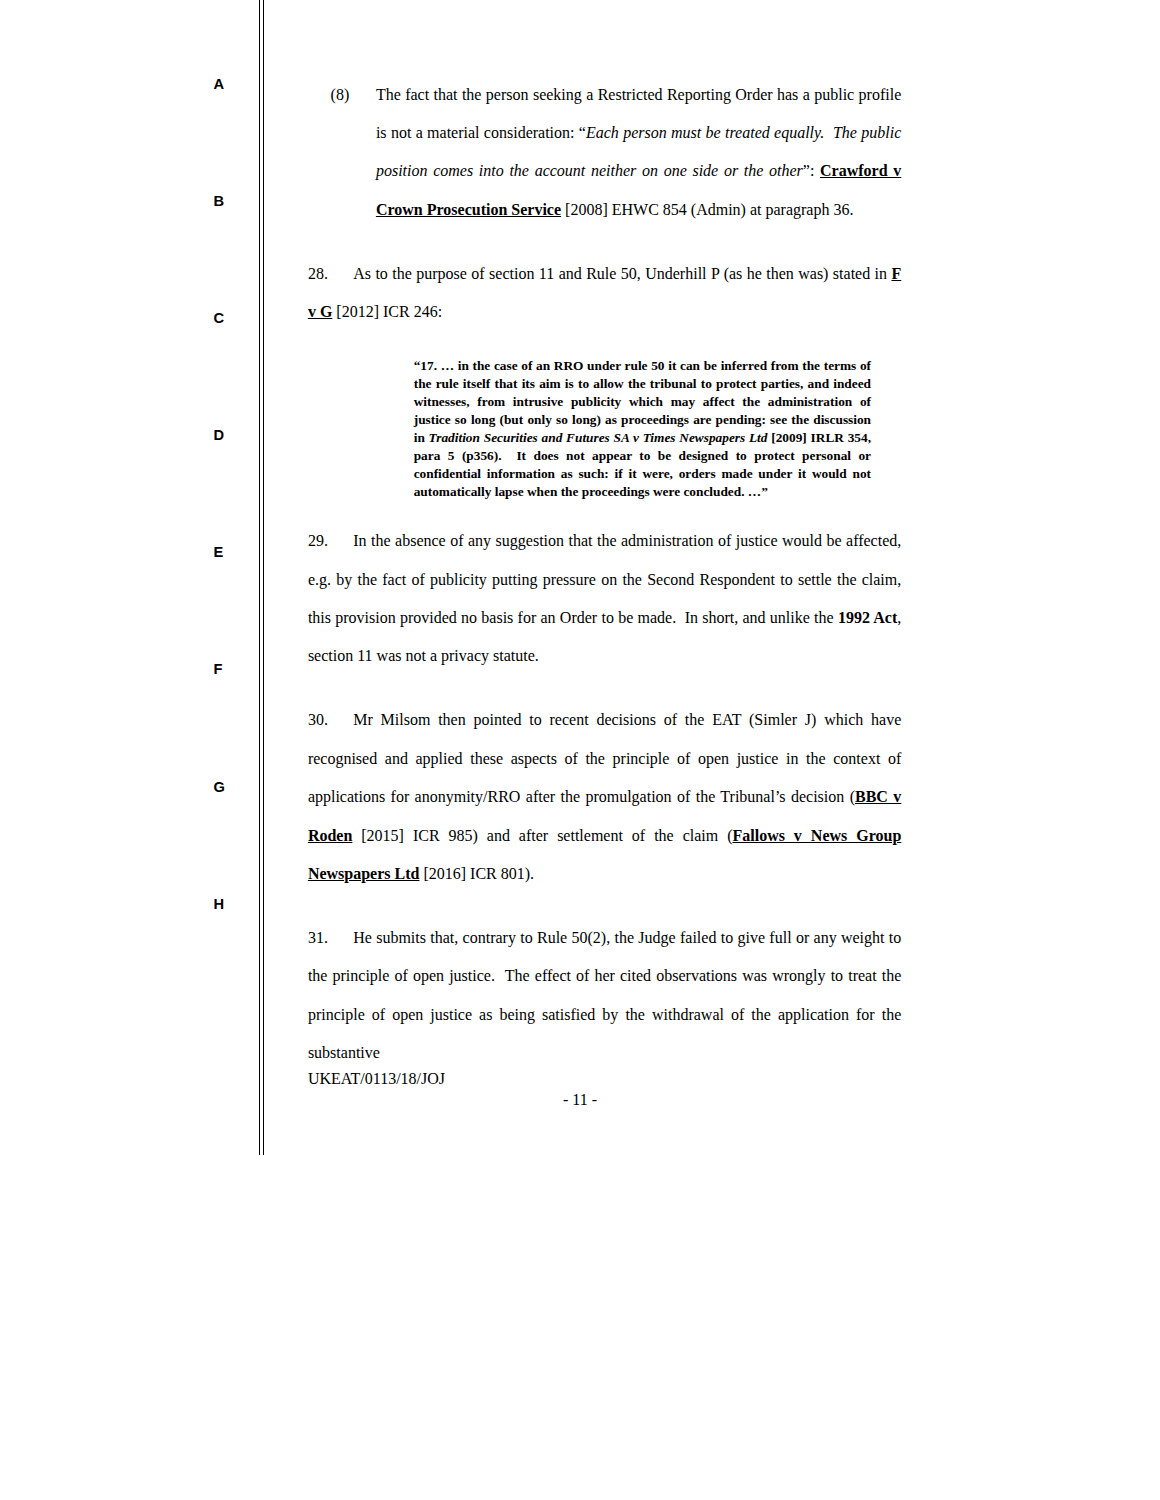A
B
C
D
E
F
G
H
(8) The fact that the person seeking a Restricted Reporting Order has a public profile is not a material consideration: “Each person must be treated equally. The public position comes into the account neither on one side or the other”: Crawford v Crown Prosecution Service [2008] EHWC 854 (Admin) at paragraph 36.
28. As to the purpose of section 11 and Rule 50, Underhill P (as he then was) stated in F v G [2012] ICR 246:
“17. … in the case of an RRO under rule 50 it can be inferred from the terms of the rule itself that its aim is to allow the tribunal to protect parties, and indeed witnesses, from intrusive publicity which may affect the administration of justice so long (but only so long) as proceedings are pending: see the discussion in Tradition Securities and Futures SA v Times Newspapers Ltd [2009] IRLR 354, para 5 (p356). It does not appear to be designed to protect personal or confidential information as such: if it were, orders made under it would not automatically lapse when the proceedings were concluded. …”
29. In the absence of any suggestion that the administration of justice would be affected, e.g. by the fact of publicity putting pressure on the Second Respondent to settle the claim, this provision provided no basis for an Order to be made. In short, and unlike the 1992 Act, section 11 was not a privacy statute.
30. Mr Milsom then pointed to recent decisions of the EAT (Simler J) which have recognised and applied these aspects of the principle of open justice in the context of applications for anonymity/RRO after the promulgation of the Tribunal’s decision (BBC v Roden [2015] ICR 985) and after settlement of the claim (Fallows v News Group Newspapers Ltd [2016] ICR 801).
31. He submits that, contrary to Rule 50(2), the Judge failed to give full or any weight to the principle of open justice. The effect of her cited observations was wrongly to treat the principle of open justice as being satisfied by the withdrawal of the application for the substantive
UKEAT/0113/18/JOJ
- 11 -